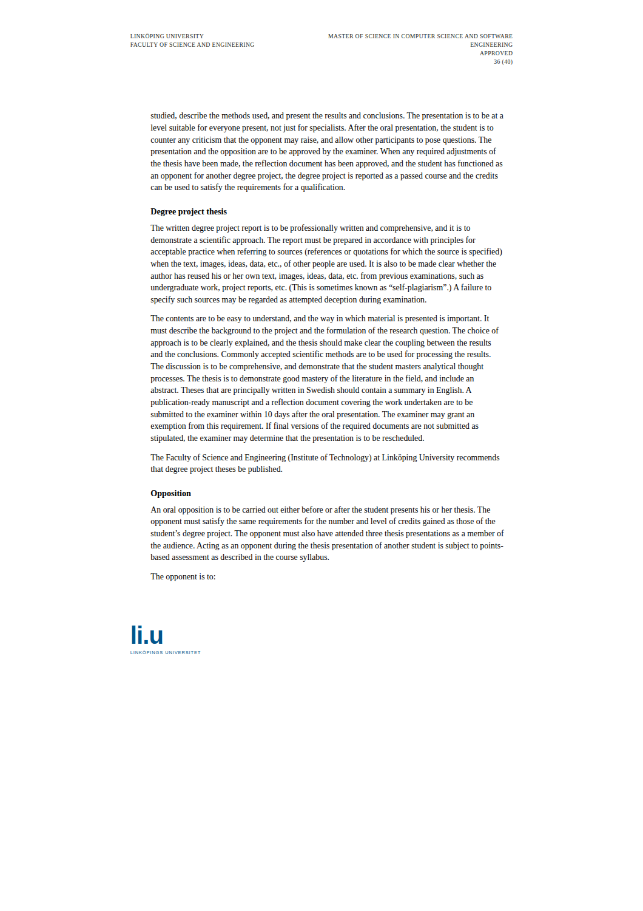Linköping University
Faculty of Science and Engineering
Master of Science in Computer Science and Software
Engineering
Approved
36 (40)
studied, describe the methods used, and present the results and conclusions. The presentation is to be at a level suitable for everyone present, not just for specialists. After the oral presentation, the student is to counter any criticism that the opponent may raise, and allow other participants to pose questions. The presentation and the opposition are to be approved by the examiner. When any required adjustments of the thesis have been made, the reflection document has been approved, and the student has functioned as an opponent for another degree project, the degree project is reported as a passed course and the credits can be used to satisfy the requirements for a qualification.
Degree project thesis
The written degree project report is to be professionally written and comprehensive, and it is to demonstrate a scientific approach. The report must be prepared in accordance with principles for acceptable practice when referring to sources (references or quotations for which the source is specified) when the text, images, ideas, data, etc., of other people are used. It is also to be made clear whether the author has reused his or her own text, images, ideas, data, etc. from previous examinations, such as undergraduate work, project reports, etc. (This is sometimes known as “self-plagiarism”.) A failure to specify such sources may be regarded as attempted deception during examination.
The contents are to be easy to understand, and the way in which material is presented is important. It must describe the background to the project and the formulation of the research question. The choice of approach is to be clearly explained, and the thesis should make clear the coupling between the results and the conclusions. Commonly accepted scientific methods are to be used for processing the results. The discussion is to be comprehensive, and demonstrate that the student masters analytical thought processes. The thesis is to demonstrate good mastery of the literature in the field, and include an abstract. Theses that are principally written in Swedish should contain a summary in English. A publication-ready manuscript and a reflection document covering the work undertaken are to be submitted to the examiner within 10 days after the oral presentation. The examiner may grant an exemption from this requirement. If final versions of the required documents are not submitted as stipulated, the examiner may determine that the presentation is to be rescheduled.
The Faculty of Science and Engineering (Institute of Technology) at Linköping University recommends that degree project theses be published.
Opposition
An oral opposition is to be carried out either before or after the student presents his or her thesis. The opponent must satisfy the same requirements for the number and level of credits gained as those of the student’s degree project. The opponent must also have attended three thesis presentations as a member of the audience. Acting as an opponent during the thesis presentation of another student is subject to points-based assessment as described in the course syllabus.
The opponent is to:
li. u
Linköpings universitet